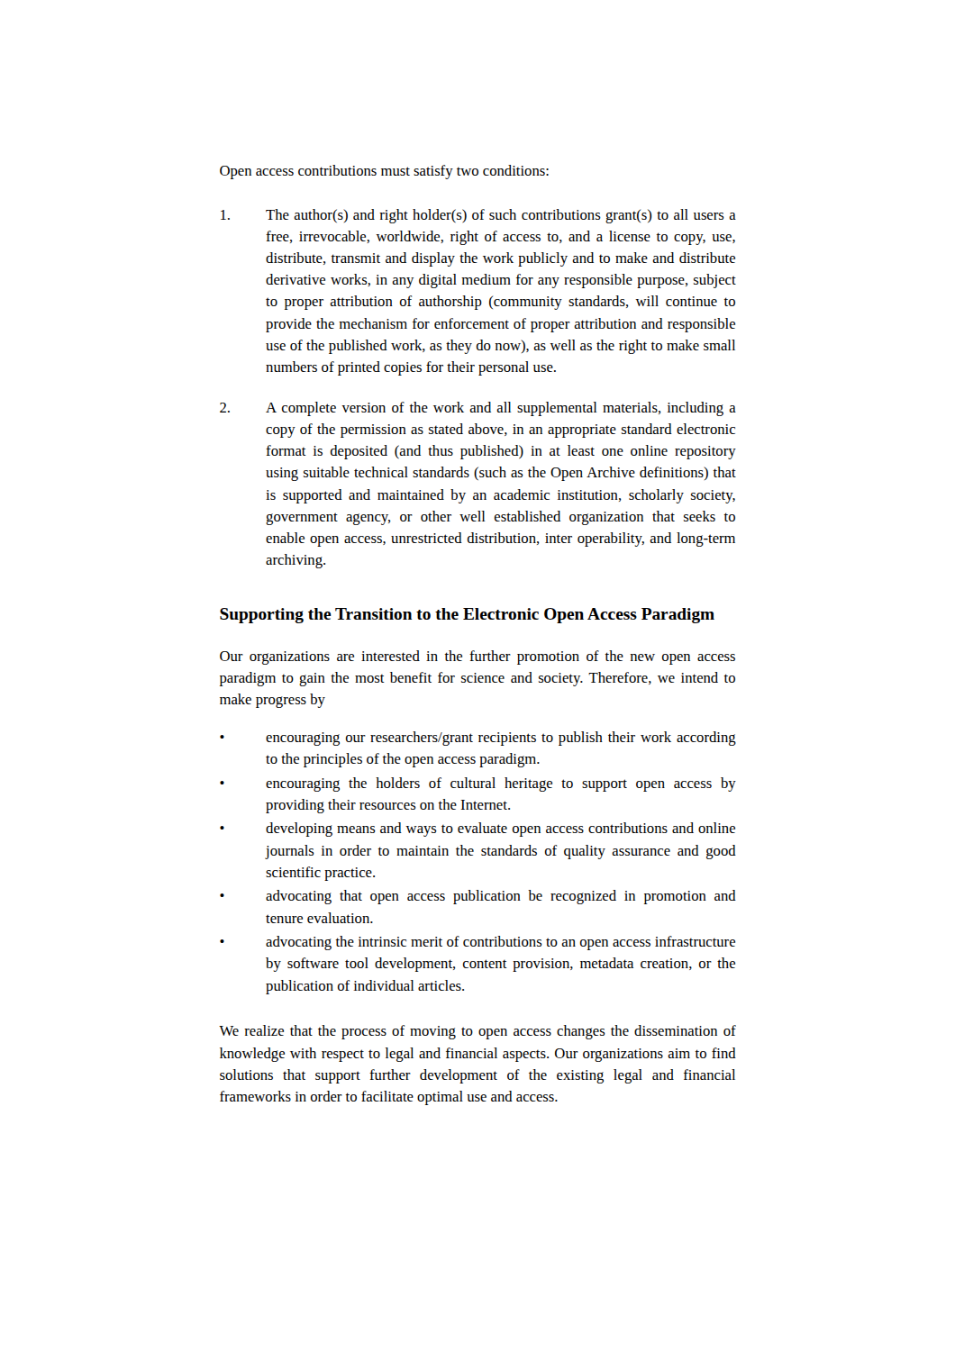Open access contributions must satisfy two conditions:
1.
The author(s) and right holder(s) of such contributions grant(s) to all users a free, irrevocable, worldwide, right of access to, and a license to copy, use, distribute, transmit and display the work publicly and to make and distribute derivative works, in any digital medium for any responsible purpose, subject to proper attribution of authorship (community standards, will continue to provide the mechanism for enforcement of proper attribution and responsible use of the published work, as they do now), as well as the right to make small numbers of printed copies for their personal use.
2.
A complete version of the work and all supplemental materials, including a copy of the permission as stated above, in an appropriate standard electronic format is deposited (and thus published) in at least one online repository using suitable technical standards (such as the Open Archive definitions) that is supported and maintained by an academic institution, scholarly society, government agency, or other well established organization that seeks to enable open access, unrestricted distribution, inter operability, and long-term archiving.
Supporting the Transition to the Electronic Open Access Paradigm
Our organizations are interested in the further promotion of the new open access paradigm to gain the most benefit for science and society. Therefore, we intend to make progress by
•
encouraging our researchers/grant recipients to publish their work according to the principles of the open access paradigm.
•
encouraging the holders of cultural heritage to support open access by providing their resources on the Internet.
•
developing means and ways to evaluate open access contributions and online journals in order to maintain the standards of quality assurance and good scientific practice.
•
advocating that open access publication be recognized in promotion and tenure evaluation.
•
advocating the intrinsic merit of contributions to an open access infrastructure by software tool development, content provision, metadata creation, or the publication of individual articles.
We realize that the process of moving to open access changes the dissemination of knowledge with respect to legal and financial aspects. Our organizations aim to find solutions that support further development of the existing legal and financial frameworks in order to facilitate optimal use and access.